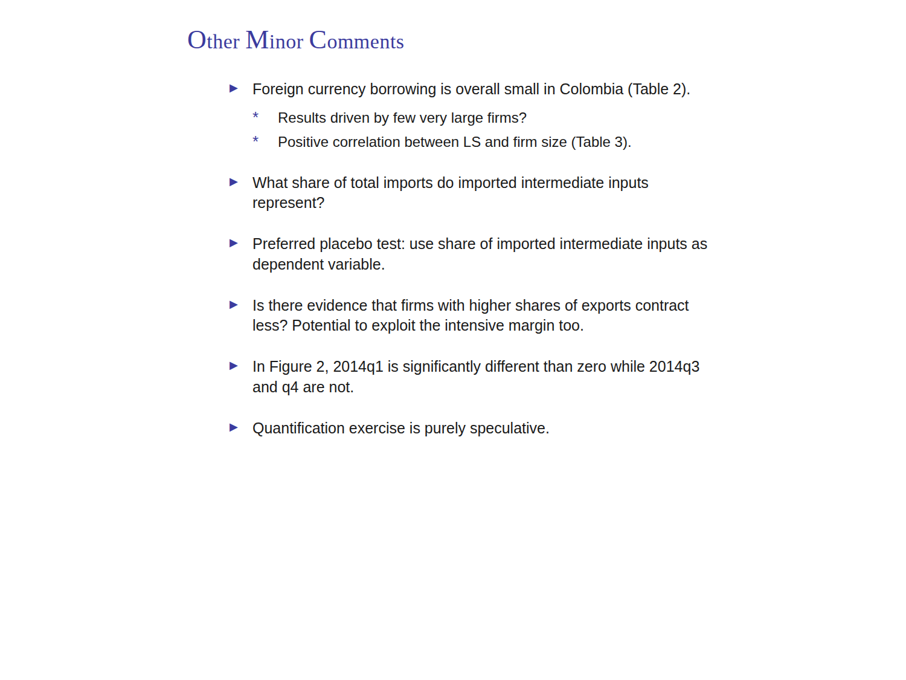Other minor comments
Foreign currency borrowing is overall small in Colombia (Table 2).
Results driven by few very large firms?
Positive correlation between LS and firm size (Table 3).
What share of total imports do imported intermediate inputs represent?
Preferred placebo test: use share of imported intermediate inputs as dependent variable.
Is there evidence that firms with higher shares of exports contract less? Potential to exploit the intensive margin too.
In Figure 2, 2014q1 is significantly different than zero while 2014q3 and q4 are not.
Quantification exercise is purely speculative.